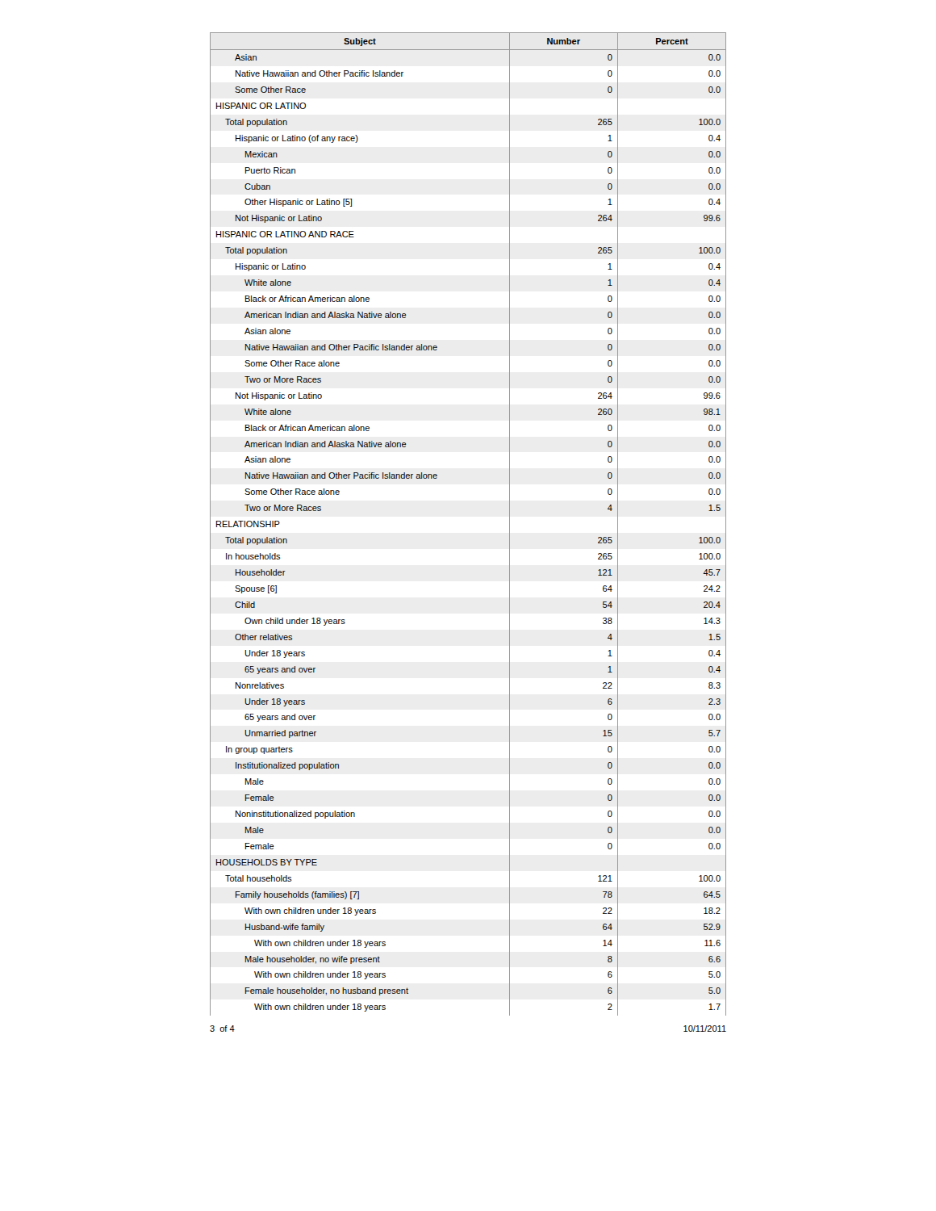| Subject | Number | Percent |
| --- | --- | --- |
| Asian | 0 | 0.0 |
| Native Hawaiian and Other Pacific Islander | 0 | 0.0 |
| Some Other Race | 0 | 0.0 |
| HISPANIC OR LATINO | | |
| Total population | 265 | 100.0 |
| Hispanic or Latino (of any race) | 1 | 0.4 |
| Mexican | 0 | 0.0 |
| Puerto Rican | 0 | 0.0 |
| Cuban | 0 | 0.0 |
| Other Hispanic or Latino [5] | 1 | 0.4 |
| Not Hispanic or Latino | 264 | 99.6 |
| HISPANIC OR LATINO AND RACE | | |
| Total population | 265 | 100.0 |
| Hispanic or Latino | 1 | 0.4 |
| White alone | 1 | 0.4 |
| Black or African American alone | 0 | 0.0 |
| American Indian and Alaska Native alone | 0 | 0.0 |
| Asian alone | 0 | 0.0 |
| Native Hawaiian and Other Pacific Islander alone | 0 | 0.0 |
| Some Other Race alone | 0 | 0.0 |
| Two or More Races | 0 | 0.0 |
| Not Hispanic or Latino | 264 | 99.6 |
| White alone | 260 | 98.1 |
| Black or African American alone | 0 | 0.0 |
| American Indian and Alaska Native alone | 0 | 0.0 |
| Asian alone | 0 | 0.0 |
| Native Hawaiian and Other Pacific Islander alone | 0 | 0.0 |
| Some Other Race alone | 0 | 0.0 |
| Two or More Races | 4 | 1.5 |
| RELATIONSHIP | | |
| Total population | 265 | 100.0 |
| In households | 265 | 100.0 |
| Householder | 121 | 45.7 |
| Spouse [6] | 64 | 24.2 |
| Child | 54 | 20.4 |
| Own child under 18 years | 38 | 14.3 |
| Other relatives | 4 | 1.5 |
| Under 18 years | 1 | 0.4 |
| 65 years and over | 1 | 0.4 |
| Nonrelatives | 22 | 8.3 |
| Under 18 years | 6 | 2.3 |
| 65 years and over | 0 | 0.0 |
| Unmarried partner | 15 | 5.7 |
| In group quarters | 0 | 0.0 |
| Institutionalized population | 0 | 0.0 |
| Male | 0 | 0.0 |
| Female | 0 | 0.0 |
| Noninstitutionalized population | 0 | 0.0 |
| Male | 0 | 0.0 |
| Female | 0 | 0.0 |
| HOUSEHOLDS BY TYPE | | |
| Total households | 121 | 100.0 |
| Family households (families) [7] | 78 | 64.5 |
| With own children under 18 years | 22 | 18.2 |
| Husband-wife family | 64 | 52.9 |
| With own children under 18 years | 14 | 11.6 |
| Male householder, no wife present | 8 | 6.6 |
| With own children under 18 years | 6 | 5.0 |
| Female householder, no husband present | 6 | 5.0 |
| With own children under 18 years | 2 | 1.7 |
3 of 4
10/11/2011